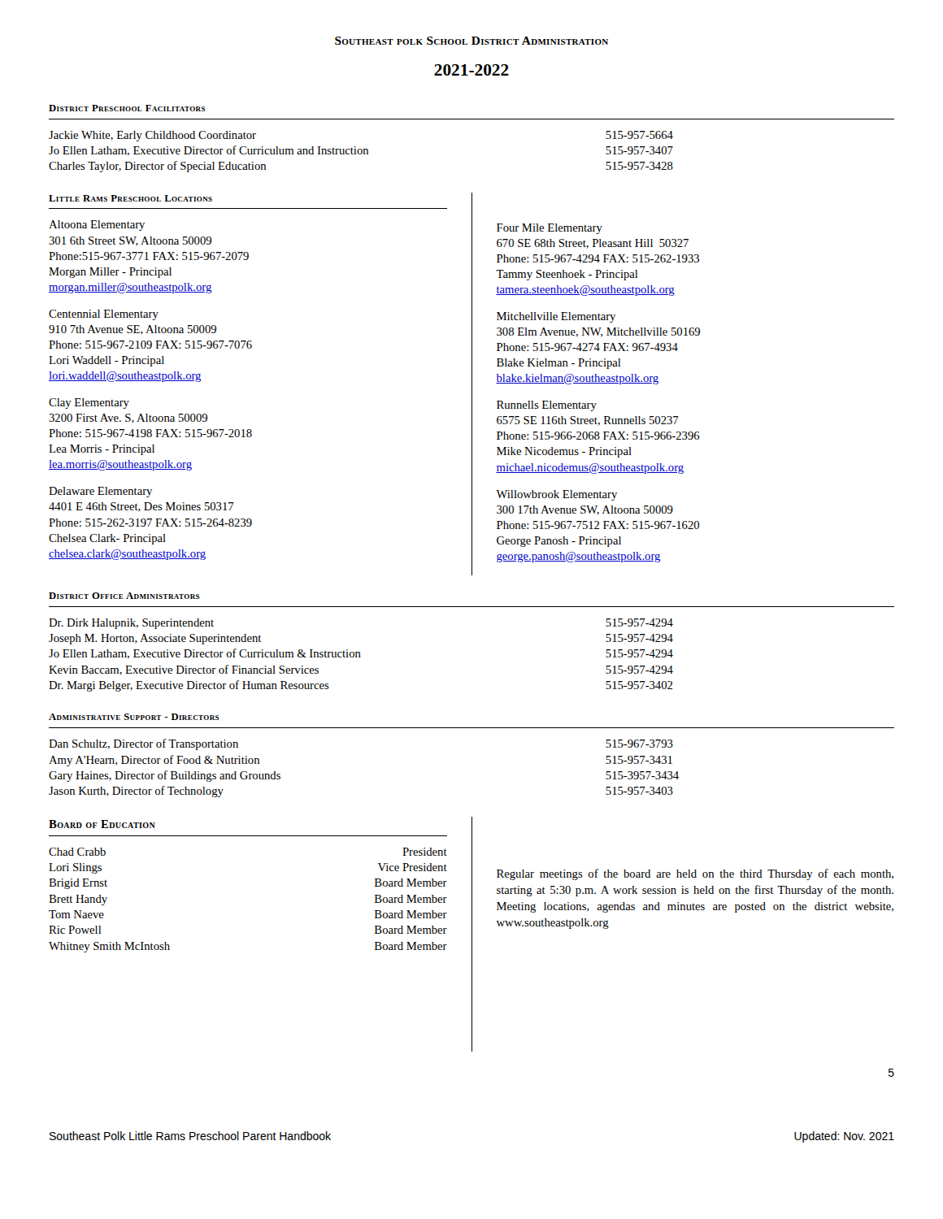Southeast polk School District Administration
2021-2022
District Preschool Facilitators
| Jackie White, Early Childhood Coordinator | 515-957-5664 |
| Jo Ellen Latham, Executive Director of Curriculum and Instruction | 515-957-3407 |
| Charles Taylor, Director of Special Education | 515-957-3428 |
| Little Rams Preschool Locations Altoona Elementary 301 6th Street SW, Altoona 50009 Phone:515-967-3771 FAX: 515-967-2079 Morgan Miller - Principal morgan.miller@southeastpolk.org Centennial Elementary 910 7th Avenue SE, Altoona 50009 Phone: 515-967-2109 FAX: 515-967-7076 Lori Waddell - Principal lori.waddell@southeastpolk.org Clay Elementary 3200 First Ave. S, Altoona 50009 Phone: 515-967-4198 FAX: 515-967-2018 Lea Morris - Principal lea.morris@southeastpolk.org Delaware Elementary 4401 E 46th Street, Des Moines 50317 Phone: 515-262-3197 FAX: 515-264-8239 Chelsea Clark- Principal chelsea.clark@southeastpolk.org | Four Mile Elementary 670 SE 68th Street, Pleasant Hill 50327 Phone: 515-967-4294 FAX: 515-262-1933 Tammy Steenhoek - Principal tamera.steenhoek@southeastpolk.org Mitchellville Elementary 308 Elm Avenue, NW, Mitchellville 50169 Phone: 515-967-4274 FAX: 967-4934 Blake Kielman - Principal blake.kielman@southeastpolk.org Runnells Elementary 6575 SE 116th Street, Runnells 50237 Phone: 515-966-2068 FAX: 515-966-2396 Mike Nicodemus - Principal michael.nicodemus@southeastpolk.org Willowbrook Elementary 300 17th Avenue SW, Altoona 50009 Phone: 515-967-7512 FAX: 515-967-1620 George Panosh - Principal george.panosh@southeastpolk.org |
District Office Administrators
| Dr. Dirk Halupnik, Superintendent | 515-957-4294 |
| Joseph M. Horton, Associate Superintendent | 515-957-4294 |
| Jo Ellen Latham, Executive Director of Curriculum & Instruction | 515-957-4294 |
| Kevin Baccam, Executive Director of Financial Services | 515-957-4294 |
| Dr. Margi Belger, Executive Director of Human Resources | 515-957-3402 |
Administrative Support - Directors
| Dan Schultz, Director of Transportation | 515-967-3793 |
| Amy A'Hearn, Director of Food & Nutrition | 515-957-3431 |
| Gary Haines, Director of Buildings and Grounds | 515-3957-3434 |
| Jason Kurth, Director of Technology | 515-957-3403 |
| Board of Education / Chad Crabb / President / / Lori Slings / Vice President / / Brigid Ernst / Board Member / / Brett Handy / Board Member / / Tom Naeve / Board Member / / Ric Powell / Board Member / / Whitney Smith McIntosh / Board Member / | Regular meetings of the board are held on the third Thursday of each month, starting at 5:30 p.m. A work session is held on the first Thursday of the month. Meeting locations, agendas and minutes are posted on the district website, www.southeastpolk.org |
5
| Southeast Polk Little Rams Preschool Parent Handbook | Updated: Nov. 2021 |